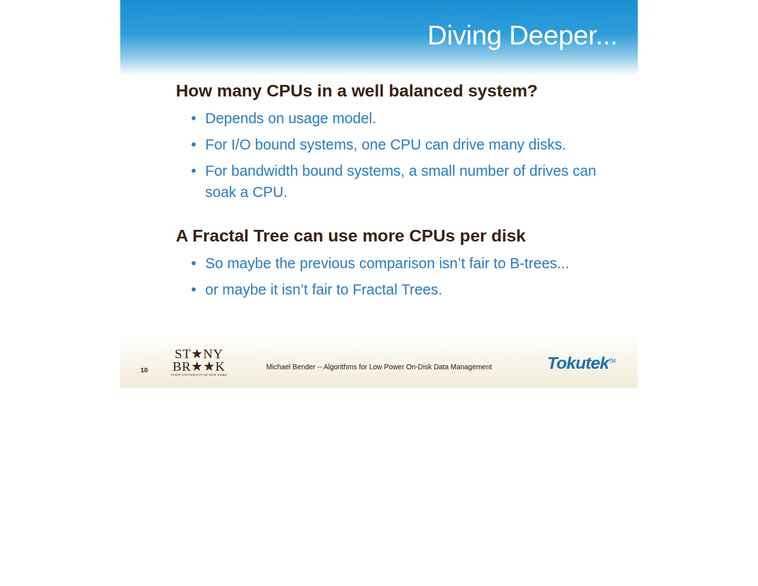Diving Deeper...
How many CPUs in a well balanced system?
Depends on usage model.
For I/O bound systems, one CPU can drive many disks.
For bandwidth bound systems, a small number of drives can soak a CPU.
A Fractal Tree can use more CPUs per disk
So maybe the previous comparison isn’t fair to B-trees...
or maybe it isn’t fair to Fractal Trees.
10
ST★NY BR★★K STATE UNIVERSITY OF NEW YORK
Michael Bender -- Algorithms for Low Power On-Disk Data Management
TokutekTM